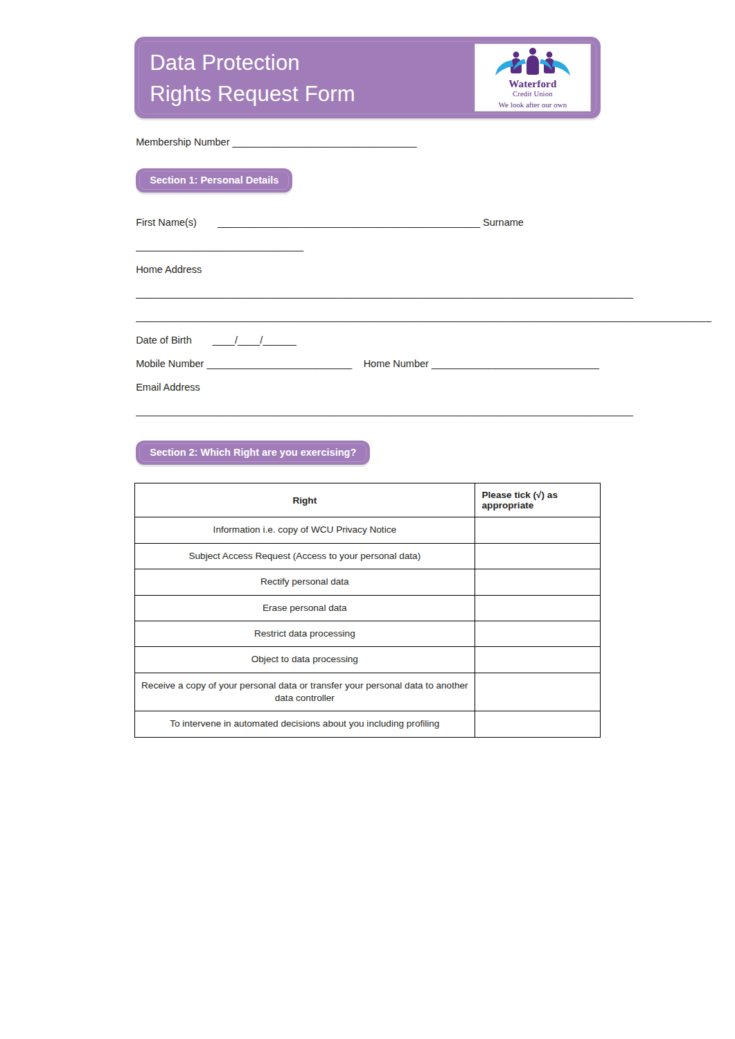Data Protection
Rights Request Form
Waterford
Credit Union
We look after our own
Membership Number _________________________________
Section 1: Personal Details
First Name(s) _______________________________________________ Surname ______________________________
Home Address _________________________________________________________________________________________
_______________________________________________________________________________________________________
Date of Birth ____/____/______
Mobile Number __________________________ Home Number ______________________________
Email Address _________________________________________________________________________________________
Section 2: Which Right are you exercising?
| Right | Please tick (√) as appropriate |
| --- | --- |
| Information i.e. copy of WCU Privacy Notice | |
| Subject Access Request (Access to your personal data) | |
| Rectify personal data | |
| Erase personal data | |
| Restrict data processing | |
| Object to data processing | |
| Receive a copy of your personal data or transfer your personal data to another data controller | |
| To intervene in automated decisions about you including profiling | |